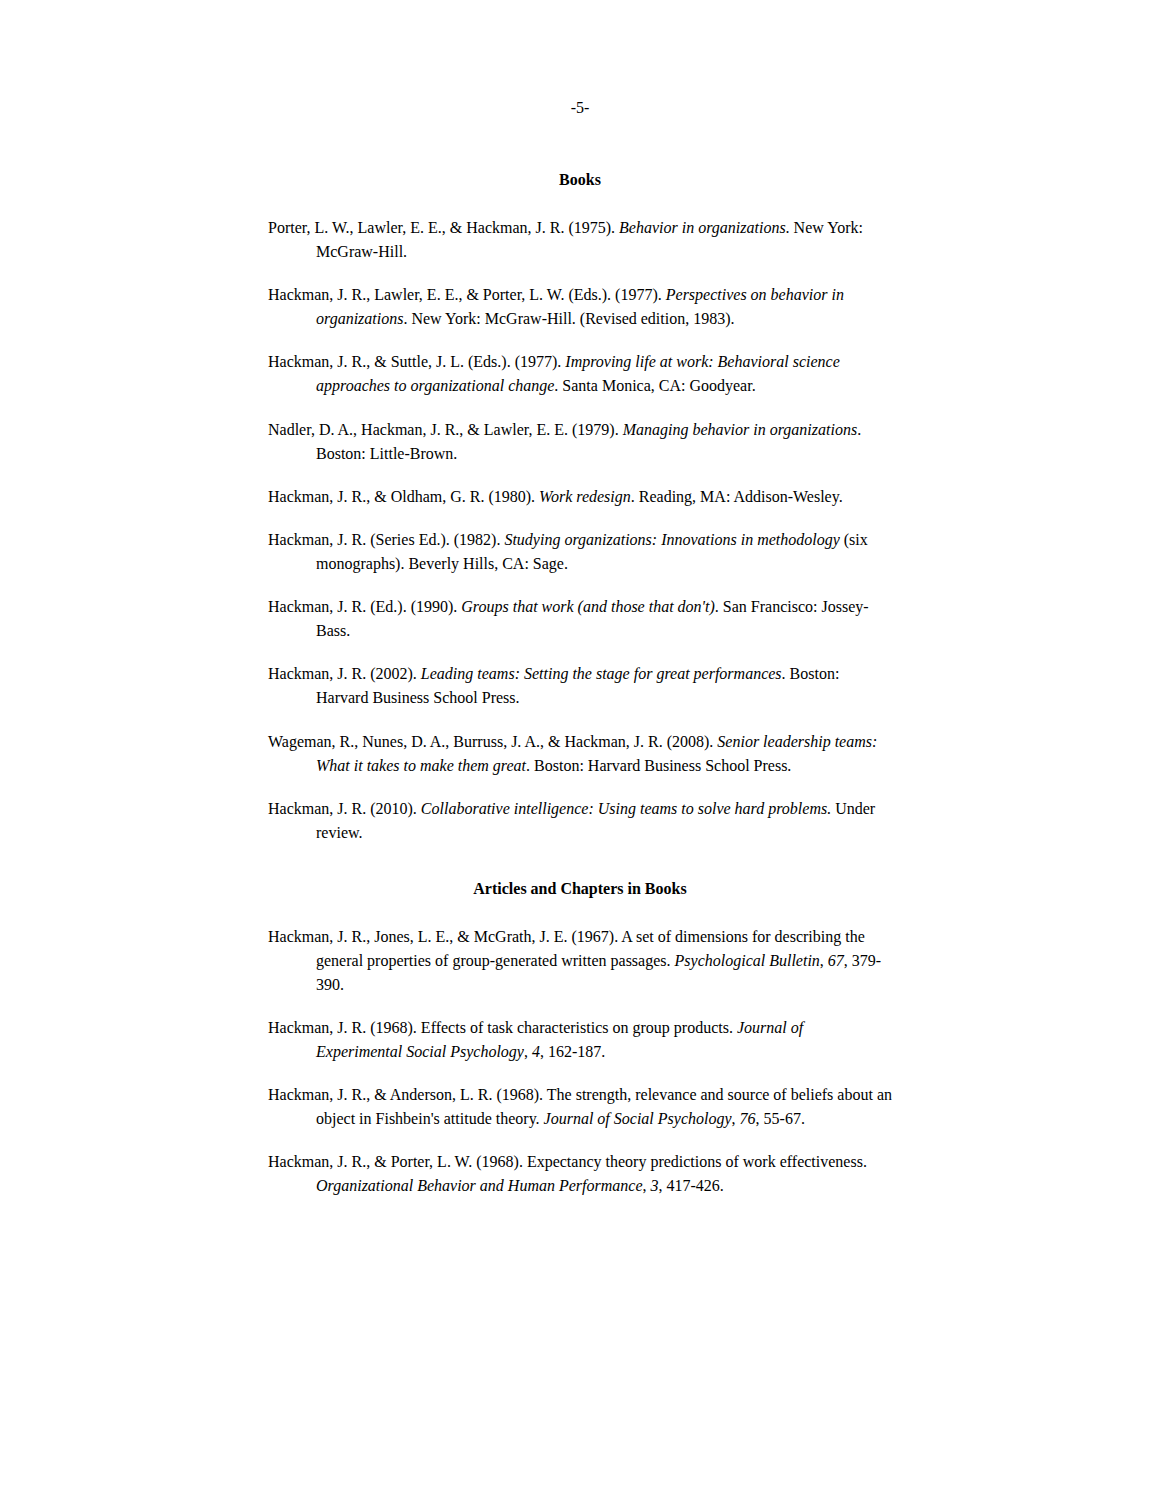-5-
Books
Porter, L. W., Lawler, E. E., & Hackman, J. R. (1975). Behavior in organizations. New York: McGraw-Hill.
Hackman, J. R., Lawler, E. E., & Porter, L. W. (Eds.). (1977). Perspectives on behavior in organizations. New York: McGraw-Hill. (Revised edition, 1983).
Hackman, J. R., & Suttle, J. L. (Eds.). (1977). Improving life at work: Behavioral science approaches to organizational change. Santa Monica, CA: Goodyear.
Nadler, D. A., Hackman, J. R., & Lawler, E. E. (1979). Managing behavior in organizations. Boston: Little-Brown.
Hackman, J. R., & Oldham, G. R. (1980). Work redesign. Reading, MA: Addison-Wesley.
Hackman, J. R. (Series Ed.). (1982). Studying organizations: Innovations in methodology (six monographs). Beverly Hills, CA: Sage.
Hackman, J. R. (Ed.). (1990). Groups that work (and those that don't). San Francisco: Jossey-Bass.
Hackman, J. R. (2002). Leading teams: Setting the stage for great performances. Boston: Harvard Business School Press.
Wageman, R., Nunes, D. A., Burruss, J. A., & Hackman, J. R. (2008). Senior leadership teams: What it takes to make them great. Boston: Harvard Business School Press.
Hackman, J. R. (2010). Collaborative intelligence: Using teams to solve hard problems. Under review.
Articles and Chapters in Books
Hackman, J. R., Jones, L. E., & McGrath, J. E. (1967). A set of dimensions for describing the general properties of group-generated written passages. Psychological Bulletin, 67, 379-390.
Hackman, J. R. (1968). Effects of task characteristics on group products. Journal of Experimental Social Psychology, 4, 162-187.
Hackman, J. R., & Anderson, L. R. (1968). The strength, relevance and source of beliefs about an object in Fishbein's attitude theory. Journal of Social Psychology, 76, 55-67.
Hackman, J. R., & Porter, L. W. (1968). Expectancy theory predictions of work effectiveness. Organizational Behavior and Human Performance, 3, 417-426.